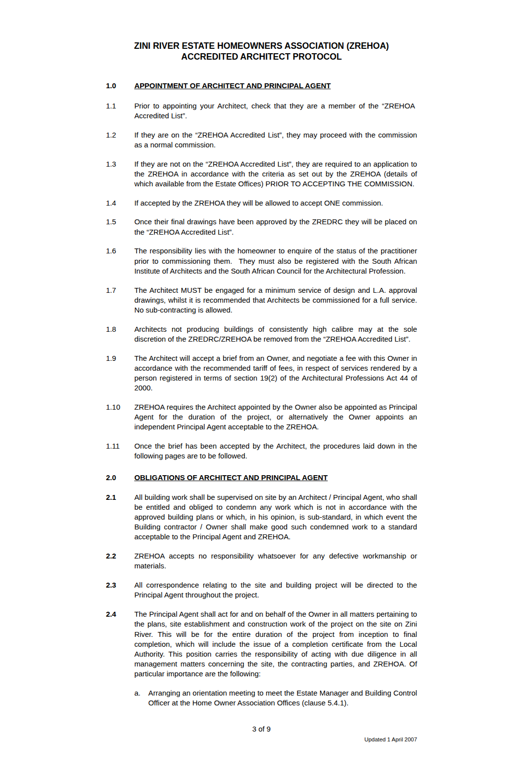ZINI RIVER ESTATE HOMEOWNERS ASSOCIATION (ZREHOA)
ACCREDITED ARCHITECT PROTOCOL
1.0
Appointment of Architect and Principal Agent
1.1 Prior to appointing your Architect, check that they are a member of the “ZREHOA Accredited List”.
1.2 If they are on the “ZREHOA Accredited List”, they may proceed with the commission as a normal commission.
1.3 If they are not on the “ZREHOA Accredited List”, they are required to an application to the ZREHOA in accordance with the criteria as set out by the ZREHOA (details of which available from the Estate Offices) PRIOR TO ACCEPTING THE COMMISSION.
1.4 If accepted by the ZREHOA they will be allowed to accept ONE commission.
1.5 Once their final drawings have been approved by the ZREDRC they will be placed on the “ZREHOA Accredited List”.
1.6 The responsibility lies with the homeowner to enquire of the status of the practitioner prior to commissioning them. They must also be registered with the South African Institute of Architects and the South African Council for the Architectural Profession.
1.7 The Architect MUST be engaged for a minimum service of design and L.A. approval drawings, whilst it is recommended that Architects be commissioned for a full service. No sub-contracting is allowed.
1.8 Architects not producing buildings of consistently high calibre may at the sole discretion of the ZREDRC/ZREHOA be removed from the “ZREHOA Accredited List”.
1.9 The Architect will accept a brief from an Owner, and negotiate a fee with this Owner in accordance with the recommended tariff of fees, in respect of services rendered by a person registered in terms of section 19(2) of the Architectural Professions Act 44 of 2000.
1.10 ZREHOA requires the Architect appointed by the Owner also be appointed as Principal Agent for the duration of the project, or alternatively the Owner appoints an independent Principal Agent acceptable to the ZREHOA.
1.11 Once the brief has been accepted by the Architect, the procedures laid down in the following pages are to be followed.
2.0
Obligations of Architect and Principal Agent
2.1 All building work shall be supervised on site by an Architect / Principal Agent, who shall be entitled and obliged to condemn any work which is not in accordance with the approved building plans or which, in his opinion, is sub-standard, in which event the Building contractor / Owner shall make good such condemned work to a standard acceptable to the Principal Agent and ZREHOA.
2.2 ZREHOA accepts no responsibility whatsoever for any defective workmanship or materials.
2.3 All correspondence relating to the site and building project will be directed to the Principal Agent throughout the project.
2.4 The Principal Agent shall act for and on behalf of the Owner in all matters pertaining to the plans, site establishment and construction work of the project on the site on Zini River. This will be for the entire duration of the project from inception to final completion, which will include the issue of a completion certificate from the Local Authority. This position carries the responsibility of acting with due diligence in all management matters concerning the site, the contracting parties, and ZREHOA. Of particular importance are the following:
a. Arranging an orientation meeting to meet the Estate Manager and Building Control Officer at the Home Owner Association Offices (clause 5.4.1).
3 of 9
Updated 1 April 2007